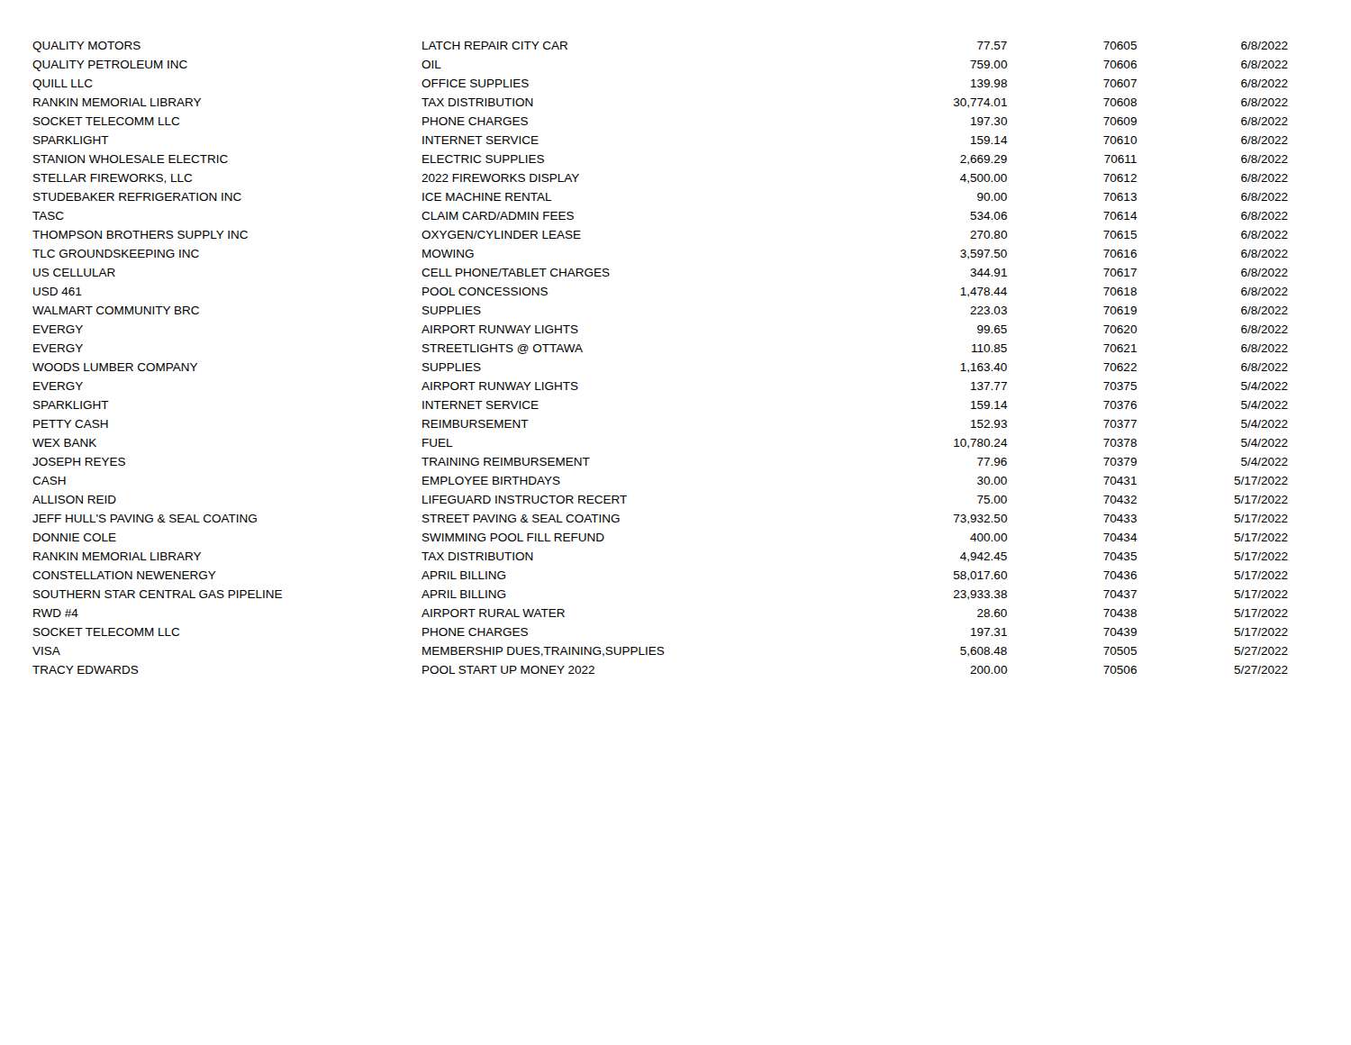| QUALITY MOTORS | LATCH REPAIR CITY CAR | 77.57 | 70605 | 6/8/2022 |
| QUALITY PETROLEUM INC | OIL | 759.00 | 70606 | 6/8/2022 |
| QUILL LLC | OFFICE SUPPLIES | 139.98 | 70607 | 6/8/2022 |
| RANKIN MEMORIAL LIBRARY | TAX DISTRIBUTION | 30,774.01 | 70608 | 6/8/2022 |
| SOCKET TELECOMM LLC | PHONE CHARGES | 197.30 | 70609 | 6/8/2022 |
| SPARKLIGHT | INTERNET SERVICE | 159.14 | 70610 | 6/8/2022 |
| STANION WHOLESALE ELECTRIC | ELECTRIC SUPPLIES | 2,669.29 | 70611 | 6/8/2022 |
| STELLAR FIREWORKS, LLC | 2022 FIREWORKS DISPLAY | 4,500.00 | 70612 | 6/8/2022 |
| STUDEBAKER REFRIGERATION INC | ICE MACHINE RENTAL | 90.00 | 70613 | 6/8/2022 |
| TASC | CLAIM CARD/ADMIN FEES | 534.06 | 70614 | 6/8/2022 |
| THOMPSON BROTHERS SUPPLY INC | OXYGEN/CYLINDER LEASE | 270.80 | 70615 | 6/8/2022 |
| TLC GROUNDSKEEPING INC | MOWING | 3,597.50 | 70616 | 6/8/2022 |
| US CELLULAR | CELL PHONE/TABLET CHARGES | 344.91 | 70617 | 6/8/2022 |
| USD 461 | POOL CONCESSIONS | 1,478.44 | 70618 | 6/8/2022 |
| WALMART COMMUNITY BRC | SUPPLIES | 223.03 | 70619 | 6/8/2022 |
| EVERGY | AIRPORT RUNWAY LIGHTS | 99.65 | 70620 | 6/8/2022 |
| EVERGY | STREETLIGHTS @ OTTAWA | 110.85 | 70621 | 6/8/2022 |
| WOODS LUMBER COMPANY | SUPPLIES | 1,163.40 | 70622 | 6/8/2022 |
| EVERGY | AIRPORT RUNWAY LIGHTS | 137.77 | 70375 | 5/4/2022 |
| SPARKLIGHT | INTERNET SERVICE | 159.14 | 70376 | 5/4/2022 |
| PETTY CASH | REIMBURSEMENT | 152.93 | 70377 | 5/4/2022 |
| WEX BANK | FUEL | 10,780.24 | 70378 | 5/4/2022 |
| JOSEPH REYES | TRAINING REIMBURSEMENT | 77.96 | 70379 | 5/4/2022 |
| CASH | EMPLOYEE BIRTHDAYS | 30.00 | 70431 | 5/17/2022 |
| ALLISON REID | LIFEGUARD INSTRUCTOR RECERT | 75.00 | 70432 | 5/17/2022 |
| JEFF HULL'S PAVING & SEAL COATING | STREET PAVING & SEAL COATING | 73,932.50 | 70433 | 5/17/2022 |
| DONNIE COLE | SWIMMING POOL FILL REFUND | 400.00 | 70434 | 5/17/2022 |
| RANKIN MEMORIAL LIBRARY | TAX DISTRIBUTION | 4,942.45 | 70435 | 5/17/2022 |
| CONSTELLATION NEWENERGY | APRIL BILLING | 58,017.60 | 70436 | 5/17/2022 |
| SOUTHERN STAR CENTRAL GAS PIPELINE | APRIL BILLING | 23,933.38 | 70437 | 5/17/2022 |
| RWD #4 | AIRPORT RURAL WATER | 28.60 | 70438 | 5/17/2022 |
| SOCKET TELECOMM LLC | PHONE CHARGES | 197.31 | 70439 | 5/17/2022 |
| VISA | MEMBERSHIP DUES,TRAINING,SUPPLIES | 5,608.48 | 70505 | 5/27/2022 |
| TRACY EDWARDS | POOL START UP MONEY 2022 | 200.00 | 70506 | 5/27/2022 |